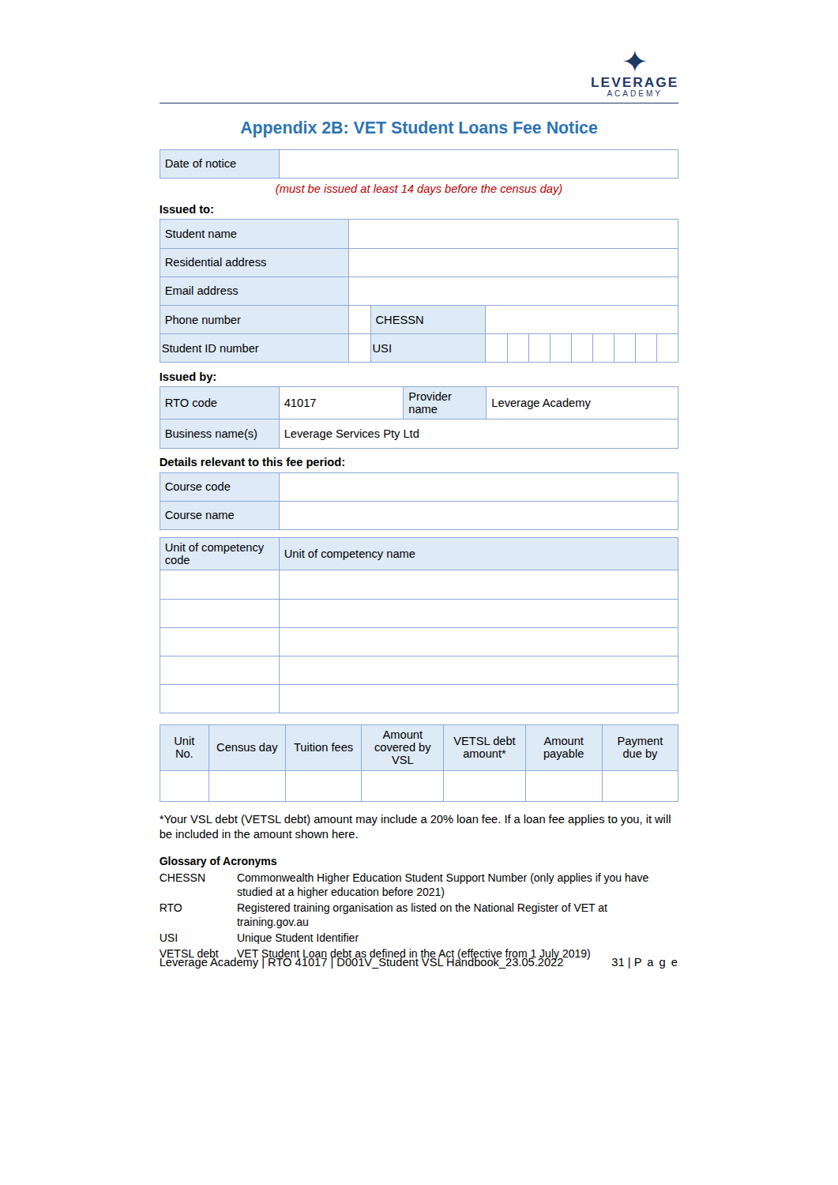✦ LEVERAGE ACADEMY
Appendix 2B: VET Student Loans Fee Notice
| Date of notice | |
(must be issued at least 14 days before the census day)
Issued to:
| Student name | |
| Residential address | |
| Email address | |
| Phone number | | CHESSN | |
| Student ID number | | USI | | | | | | | | | |
Issued by:
| RTO code | 41017 | Provider name | Leverage Academy |
| Business name(s) | Leverage Services Pty Ltd |
Details relevant to this fee period:
| Course code | |
| Course name | |
| Unit of competency code | Unit of competency name |
| Unit No. | Census day | Tuition fees | Amount covered by VSL | VETSL debt amount* | Amount payable | Payment due by |
| --- | --- | --- | --- | --- | --- | --- |
*Your VSL debt (VETSL debt) amount may include a 20% loan fee. If a loan fee applies to you, it will be included in the amount shown here.
Glossary of Acronyms
CHESSN
Commonwealth Higher Education Student Support Number (only applies if you have studied at a higher education before 2021)
RTO
Registered training organisation as listed on the National Register of VET at training.gov.au
USI
Unique Student Identifier
VETSL debt
VET Student Loan debt as defined in the Act (effective from 1 July 2019)
Leverage Academy | RTO 41017 | D001V_Student VSL Handbook_23.05.2022
31 | P a g e